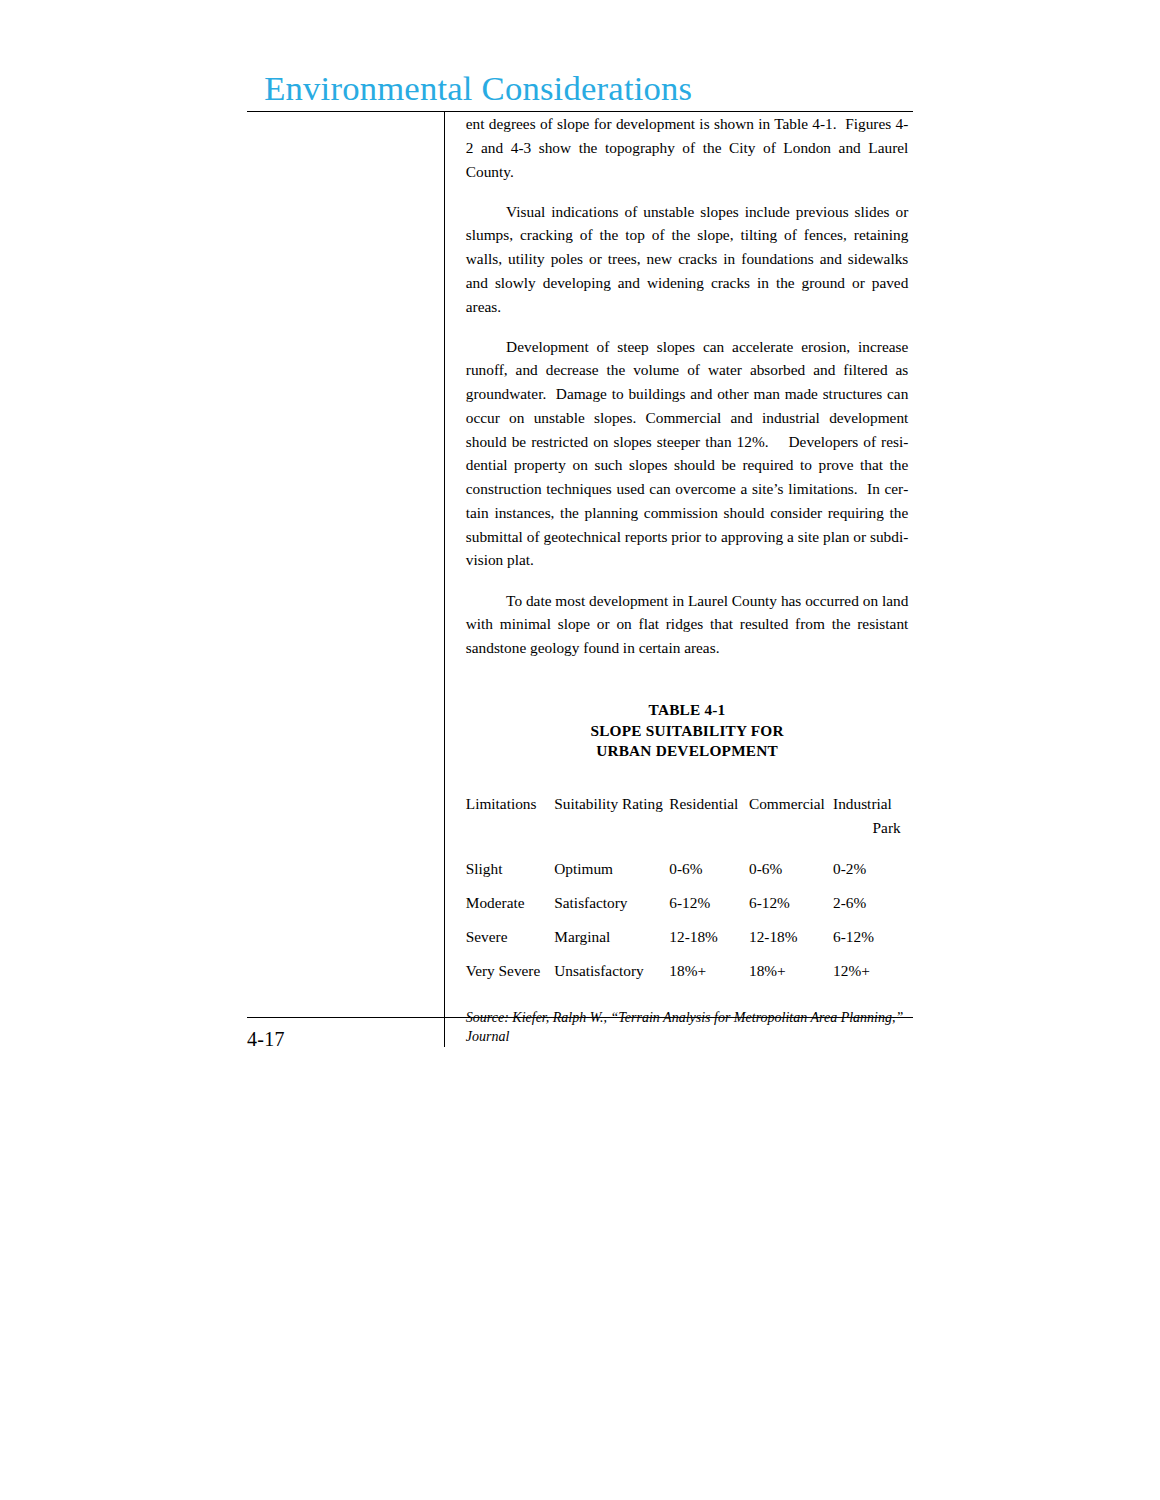Environmental Considerations
ent degrees of slope for development is shown in Table 4-1. Figures 4-2 and 4-3 show the topography of the City of London and Laurel County.
Visual indications of unstable slopes include previous slides or slumps, cracking of the top of the slope, tilting of fences, retaining walls, utility poles or trees, new cracks in foundations and sidewalks and slowly developing and widening cracks in the ground or paved areas.
Development of steep slopes can accelerate erosion, increase runoff, and decrease the volume of water absorbed and filtered as groundwater. Damage to buildings and other man made structures can occur on unstable slopes. Commercial and industrial development should be restricted on slopes steeper than 12%. Developers of residential property on such slopes should be required to prove that the construction techniques used can overcome a site’s limitations. In certain instances, the planning commission should consider requiring the submittal of geotechnical reports prior to approving a site plan or subdivision plat.
To date most development in Laurel County has occurred on land with minimal slope or on flat ridges that resulted from the resistant sandstone geology found in certain areas.
TABLE 4-1
SLOPE SUITABILITY FOR
URBAN DEVELOPMENT
| Limitations | Suitability Rating | Residential | Commercial | Industrial Park |
| --- | --- | --- | --- | --- |
| Slight | Optimum | 0-6% | 0-6% | 0-2% |
| Moderate | Satisfactory | 6-12% | 6-12% | 2-6% |
| Severe | Marginal | 12-18% | 12-18% | 6-12% |
| Very Severe | Unsatisfactory | 18%+ | 18%+ | 12%+ |
Source: Kiefer, Ralph W., “Terrain Analysis for Metropolitan Area Planning,” Journal
4-17